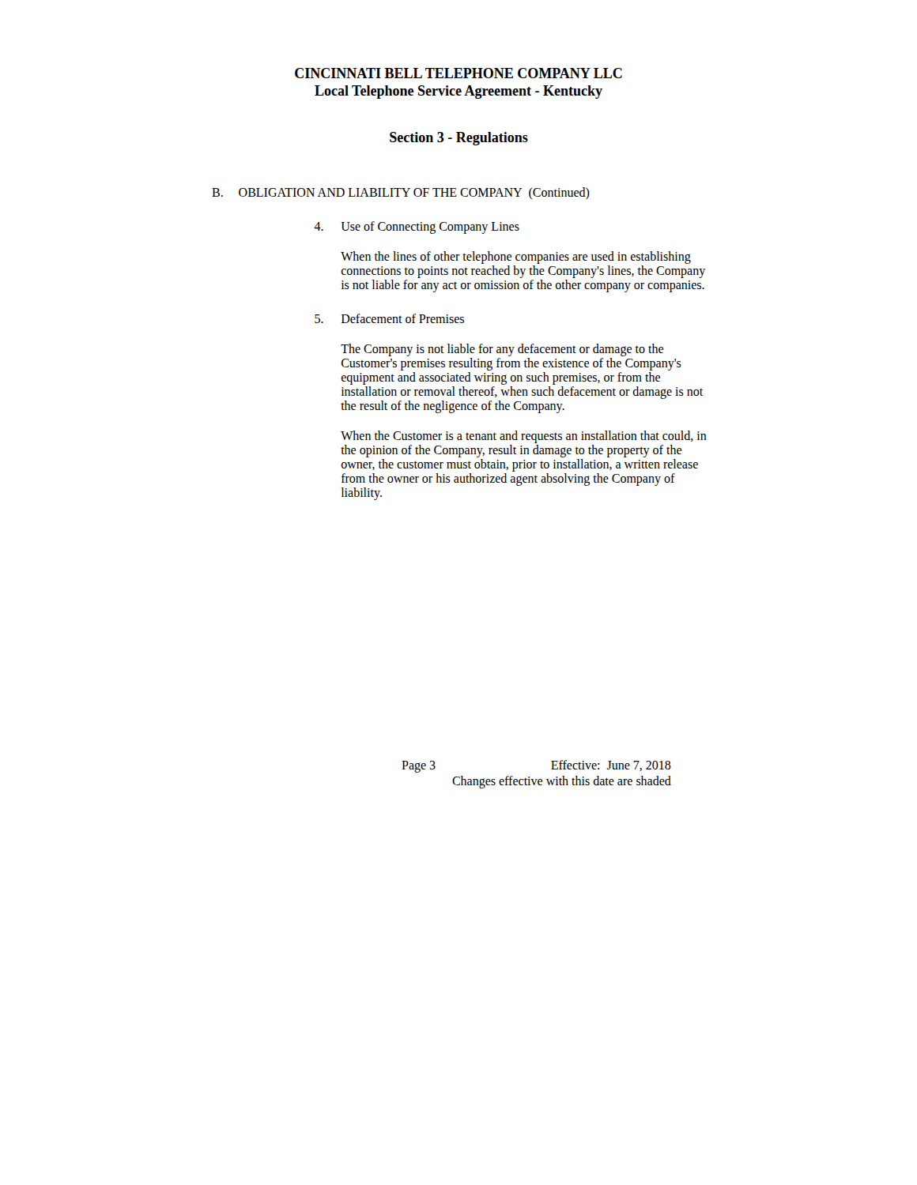CINCINNATI BELL TELEPHONE COMPANY LLC
Local Telephone Service Agreement - Kentucky
Section 3 - Regulations
B.
OBLIGATION AND LIABILITY OF THE COMPANY (Continued)
4.
Use of Connecting Company Lines
When the lines of other telephone companies are used in establishing connections to points not reached by the Company's lines, the Company is not liable for any act or omission of the other company or companies.
5.
Defacement of Premises
The Company is not liable for any defacement or damage to the Customer's premises resulting from the existence of the Company's equipment and associated wiring on such premises, or from the installation or removal thereof, when such defacement or damage is not the result of the negligence of the Company.
When the Customer is a tenant and requests an installation that could, in the opinion of the Company, result in damage to the property of the owner, the customer must obtain, prior to installation, a written release from the owner or his authorized agent absolving the Company of liability.
Page 3
Effective: June 7, 2018
Changes effective with this date are shaded